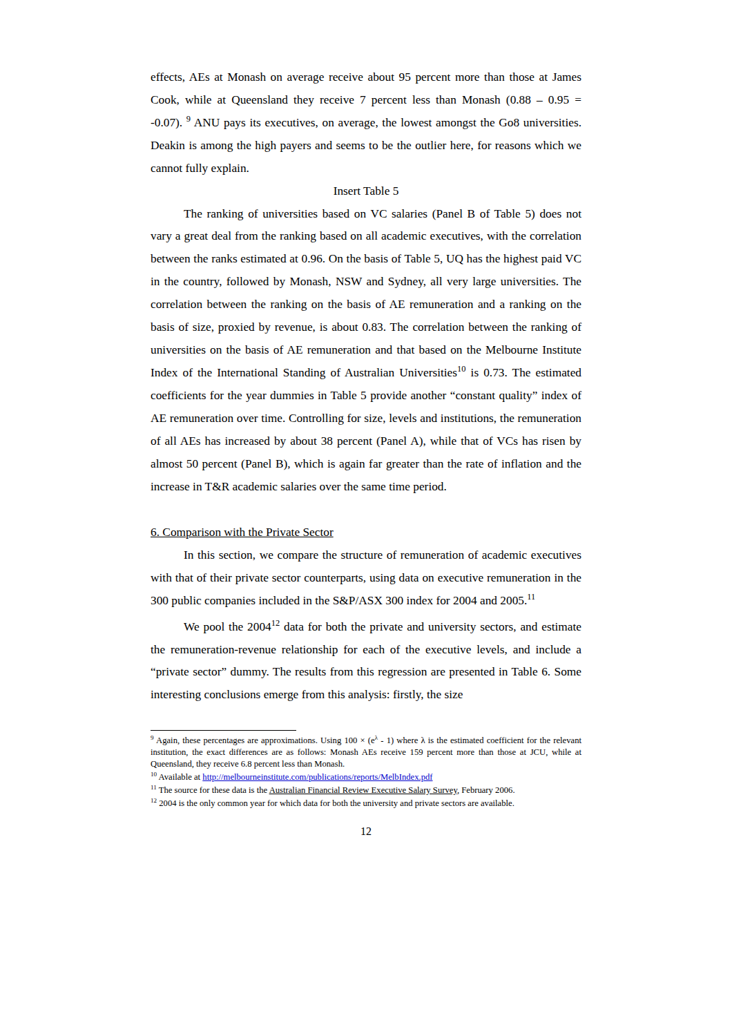effects, AEs at Monash on average receive about 95 percent more than those at James Cook, while at Queensland they receive 7 percent less than Monash (0.88 – 0.95 = -0.07). 9 ANU pays its executives, on average, the lowest amongst the Go8 universities. Deakin is among the high payers and seems to be the outlier here, for reasons which we cannot fully explain.
Insert Table 5
The ranking of universities based on VC salaries (Panel B of Table 5) does not vary a great deal from the ranking based on all academic executives, with the correlation between the ranks estimated at 0.96. On the basis of Table 5, UQ has the highest paid VC in the country, followed by Monash, NSW and Sydney, all very large universities. The correlation between the ranking on the basis of AE remuneration and a ranking on the basis of size, proxied by revenue, is about 0.83. The correlation between the ranking of universities on the basis of AE remuneration and that based on the Melbourne Institute Index of the International Standing of Australian Universities10 is 0.73. The estimated coefficients for the year dummies in Table 5 provide another “constant quality” index of AE remuneration over time. Controlling for size, levels and institutions, the remuneration of all AEs has increased by about 38 percent (Panel A), while that of VCs has risen by almost 50 percent (Panel B), which is again far greater than the rate of inflation and the increase in T&R academic salaries over the same time period.
6. Comparison with the Private Sector
In this section, we compare the structure of remuneration of academic executives with that of their private sector counterparts, using data on executive remuneration in the 300 public companies included in the S&P/ASX 300 index for 2004 and 2005.11
We pool the 200412 data for both the private and university sectors, and estimate the remuneration-revenue relationship for each of the executive levels, and include a “private sector” dummy. The results from this regression are presented in Table 6. Some interesting conclusions emerge from this analysis: firstly, the size
9 Again, these percentages are approximations. Using 100 × (eλ - 1) where λ is the estimated coefficient for the relevant institution, the exact differences are as follows: Monash AEs receive 159 percent more than those at JCU, while at Queensland, they receive 6.8 percent less than Monash.
10 Available at http://melbourneinstitute.com/publications/reports/MelbIndex.pdf
11 The source for these data is the Australian Financial Review Executive Salary Survey, February 2006.
12 2004 is the only common year for which data for both the university and private sectors are available.
12